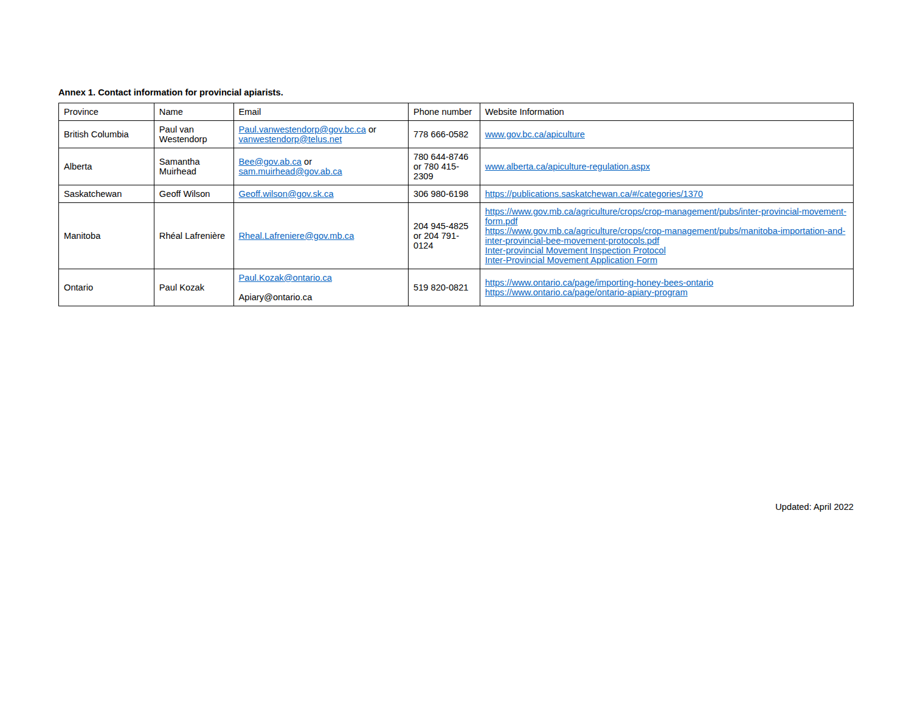Annex 1. Contact information for provincial apiarists.
| Province | Name | Email | Phone number | Website Information |
| --- | --- | --- | --- | --- |
| British Columbia | Paul van Westendorp | Paul.vanwestendorp@gov.bc.ca or vanwestendorp@telus.net | 778 666-0582 | www.gov.bc.ca/apiculture |
| Alberta | Samantha Muirhead | Bee@gov.ab.ca or sam.muirhead@gov.ab.ca | 780 644-8746 or 780 415-2309 | www.alberta.ca/apiculture-regulation.aspx |
| Saskatchewan | Geoff Wilson | Geoff.wilson@gov.sk.ca | 306 980-6198 | https://publications.saskatchewan.ca/#/categories/1370 |
| Manitoba | Rhéal Lafrenière | Rheal.Lafreniere@gov.mb.ca | 204 945-4825 or 204 791-0124 | https://www.gov.mb.ca/agriculture/crops/crop-management/pubs/inter-provincial-movement-form.pdf https://www.gov.mb.ca/agriculture/crops/crop-management/pubs/manitoba-importation-and-inter-provincial-bee-movement-protocols.pdf Inter-provincial Movement Inspection Protocol Inter-Provincial Movement Application Form |
| Ontario | Paul Kozak | Paul.Kozak@ontario.ca Apiary@ontario.ca | 519 820-0821 | https://www.ontario.ca/page/importing-honey-bees-ontario https://www.ontario.ca/page/ontario-apiary-program |
Updated: April 2022